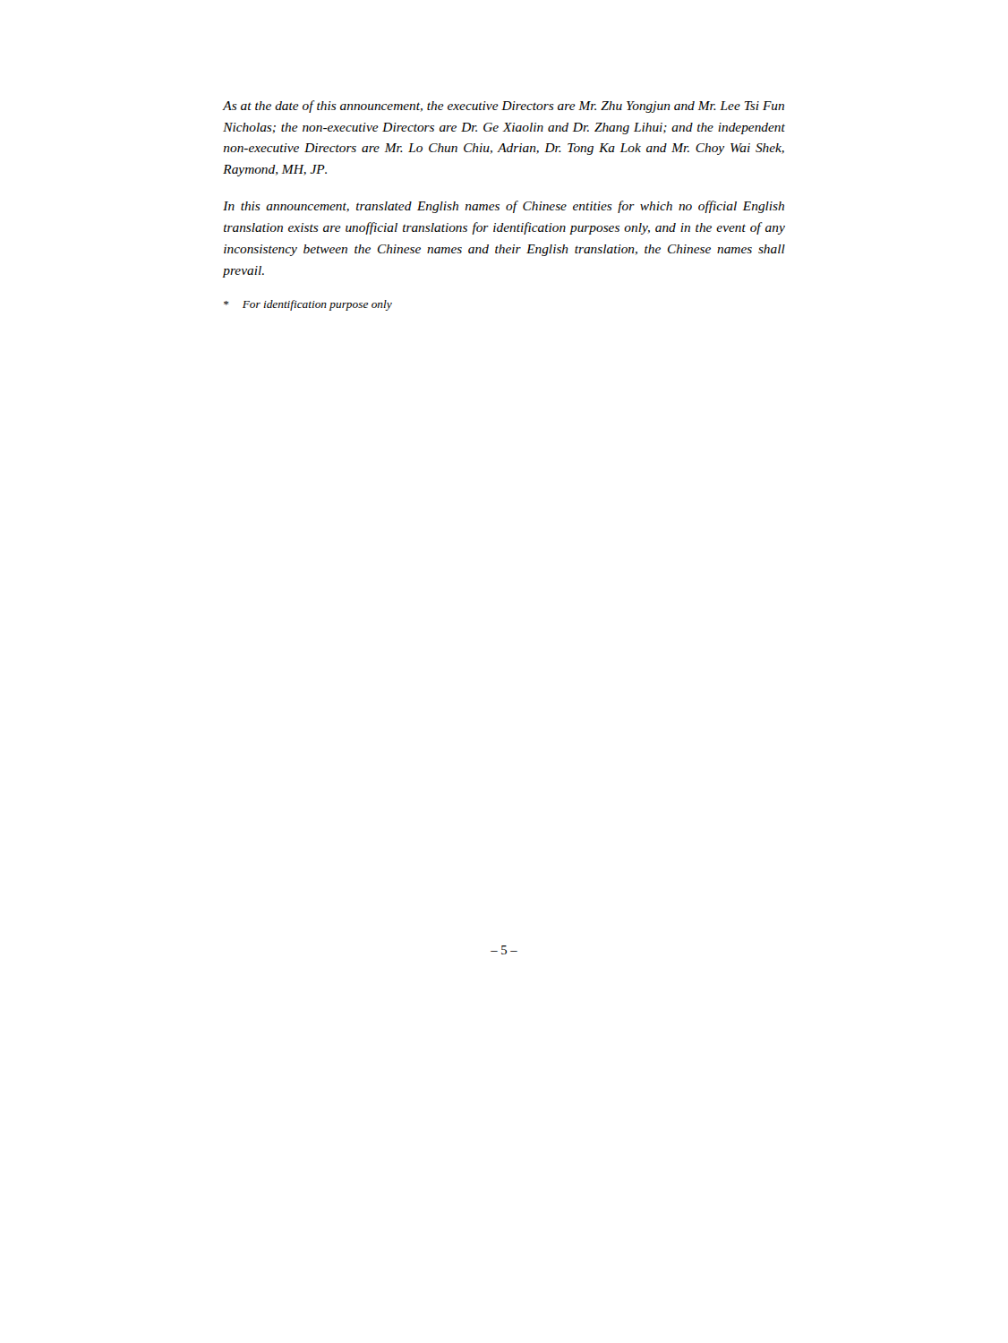As at the date of this announcement, the executive Directors are Mr. Zhu Yongjun and Mr. Lee Tsi Fun Nicholas; the non-executive Directors are Dr. Ge Xiaolin and Dr. Zhang Lihui; and the independent non-executive Directors are Mr. Lo Chun Chiu, Adrian, Dr. Tong Ka Lok and Mr. Choy Wai Shek, Raymond, MH, JP.
In this announcement, translated English names of Chinese entities for which no official English translation exists are unofficial translations for identification purposes only, and in the event of any inconsistency between the Chinese names and their English translation, the Chinese names shall prevail.
*For identification purpose only
– 5 –